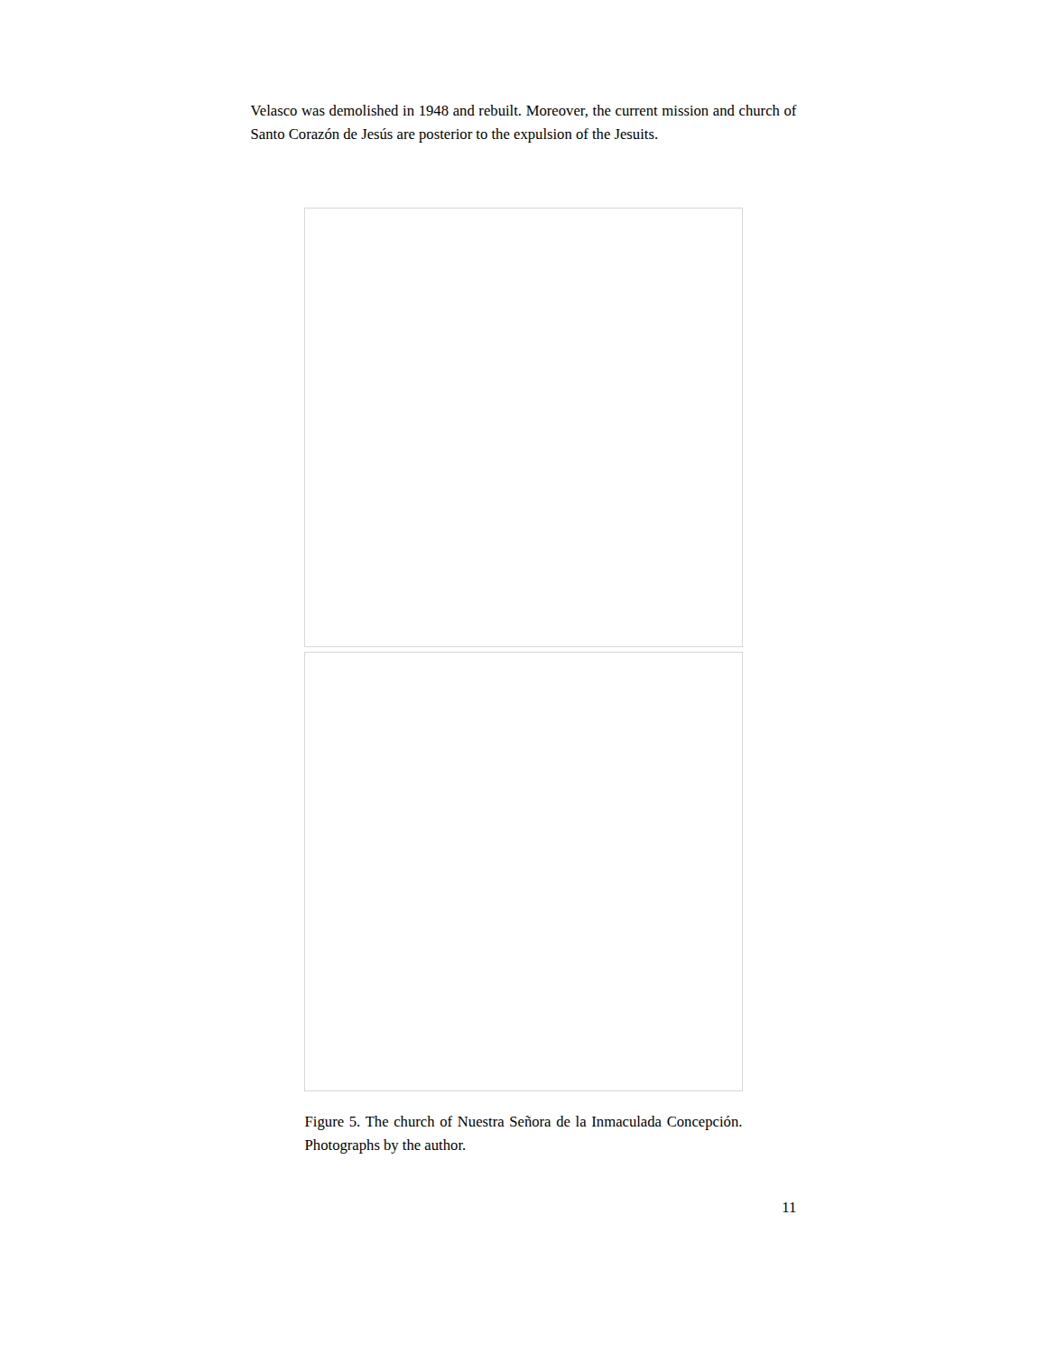Velasco was demolished in 1948 and rebuilt. Moreover, the current mission and church of Santo Corazón de Jesús are posterior to the expulsion of the Jesuits.
Figure 5. The church of Nuestra Señora de la Inmaculada Concepción. Photographs by the author.
11